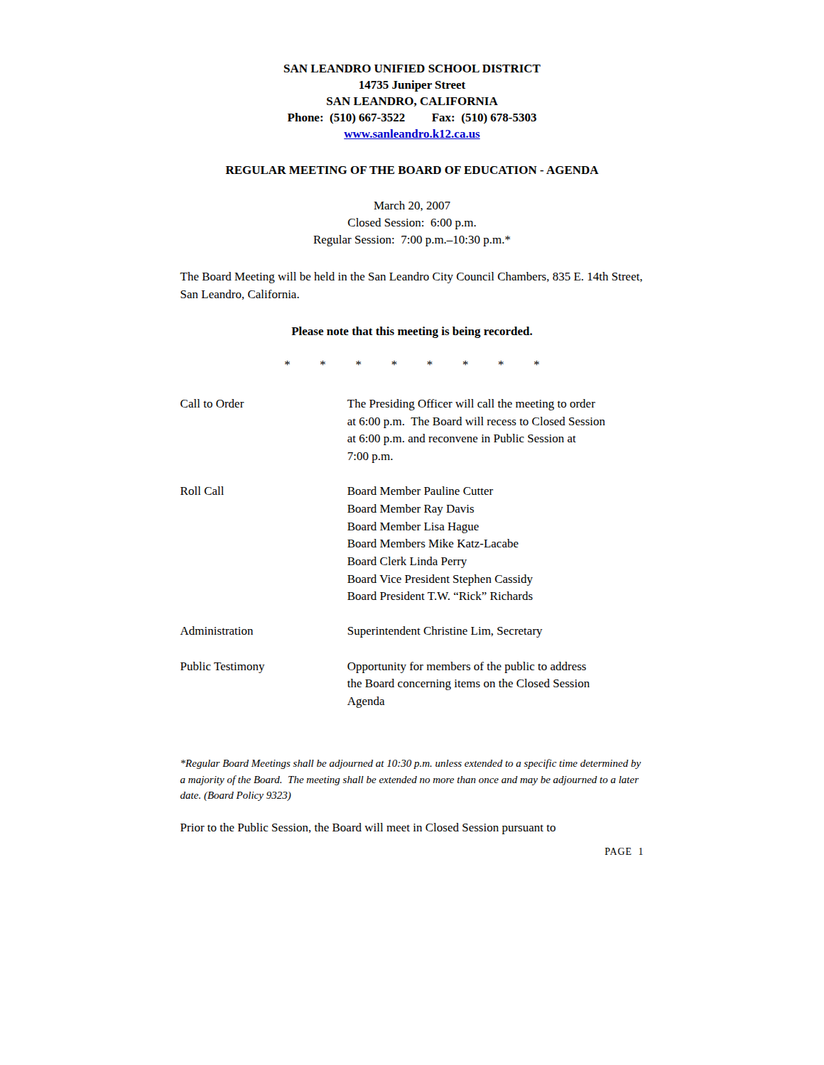SAN LEANDRO UNIFIED SCHOOL DISTRICT 14735 Juniper Street SAN LEANDRO, CALIFORNIA Phone: (510) 667-3522 Fax: (510) 678-5303 www.sanleandro.k12.ca.us
REGULAR MEETING OF THE BOARD OF EDUCATION - AGENDA
March 20, 2007 Closed Session: 6:00 p.m. Regular Session: 7:00 p.m.–10:30 p.m.*
The Board Meeting will be held in the San Leandro City Council Chambers, 835 E. 14th Street, San Leandro, California.
Please note that this meeting is being recorded.
* * * * * * * *
| Call to Order | The Presiding Officer will call the meeting to order at 6:00 p.m. The Board will recess to Closed Session at 6:00 p.m. and reconvene in Public Session at 7:00 p.m. |
| Roll Call | Board Member Pauline Cutter Board Member Ray Davis Board Member Lisa Hague Board Members Mike Katz-Lacabe Board Clerk Linda Perry Board Vice President Stephen Cassidy Board President T.W. “Rick” Richards |
| Administration | Superintendent Christine Lim, Secretary |
| Public Testimony | Opportunity for members of the public to address the Board concerning items on the Closed Session Agenda |
*Regular Board Meetings shall be adjourned at 10:30 p.m. unless extended to a specific time determined by a majority of the Board. The meeting shall be extended no more than once and may be adjourned to a later date. (Board Policy 9323)
Prior to the Public Session, the Board will meet in Closed Session pursuant to
PAGE 1